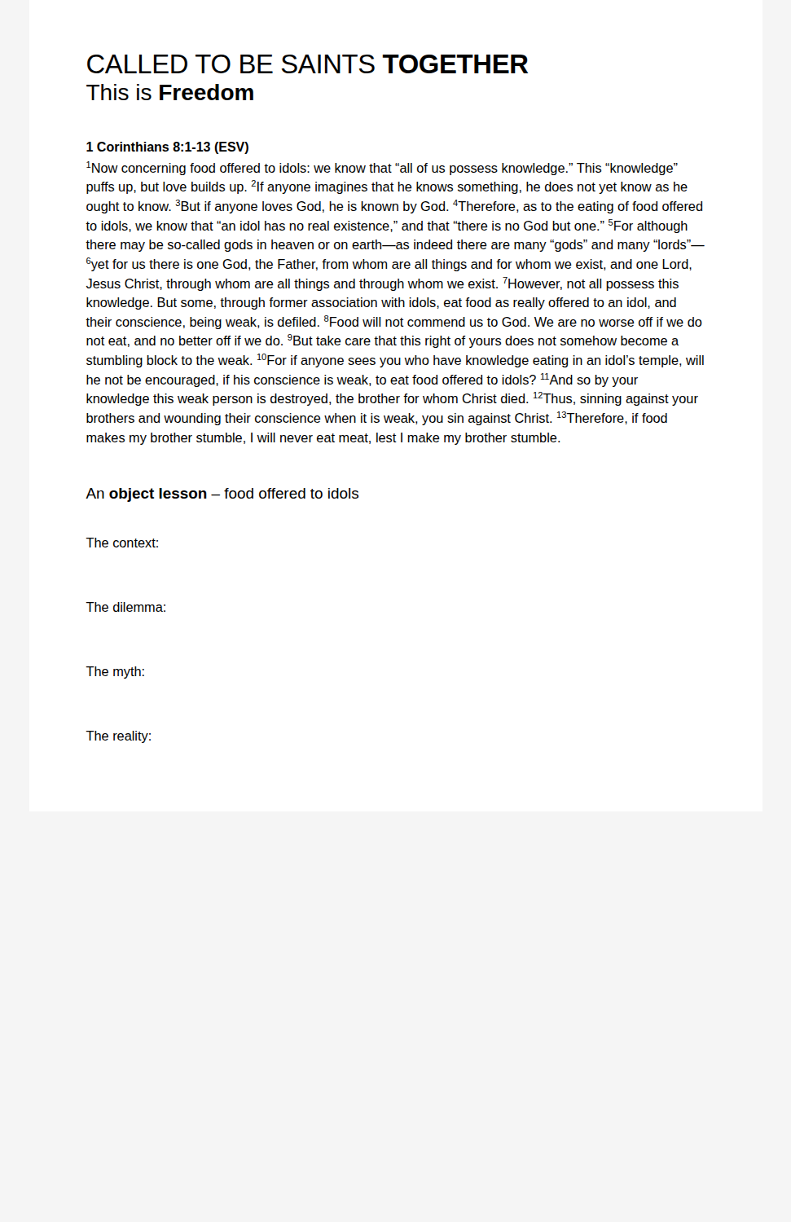CALLED TO BE SAINTS TOGETHER
This is Freedom
1 Corinthians 8:1-13 (ESV)
1Now concerning food offered to idols: we know that “all of us possess knowledge.” This “knowledge” puffs up, but love builds up. 2If anyone imagines that he knows something, he does not yet know as he ought to know. 3But if anyone loves God, he is known by God. 4Therefore, as to the eating of food offered to idols, we know that “an idol has no real existence,” and that “there is no God but one.” 5For although there may be so-called gods in heaven or on earth—as indeed there are many “gods” and many “lords”— 6yet for us there is one God, the Father, from whom are all things and for whom we exist, and one Lord, Jesus Christ, through whom are all things and through whom we exist. 7However, not all possess this knowledge. But some, through former association with idols, eat food as really offered to an idol, and their conscience, being weak, is defiled. 8Food will not commend us to God. We are no worse off if we do not eat, and no better off if we do. 9But take care that this right of yours does not somehow become a stumbling block to the weak. 10For if anyone sees you who have knowledge eating in an idol’s temple, will he not be encouraged, if his conscience is weak, to eat food offered to idols? 11And so by your knowledge this weak person is destroyed, the brother for whom Christ died. 12Thus, sinning against your brothers and wounding their conscience when it is weak, you sin against Christ. 13Therefore, if food makes my brother stumble, I will never eat meat, lest I make my brother stumble.
An object lesson – food offered to idols
The context:
The dilemma:
The myth:
The reality: